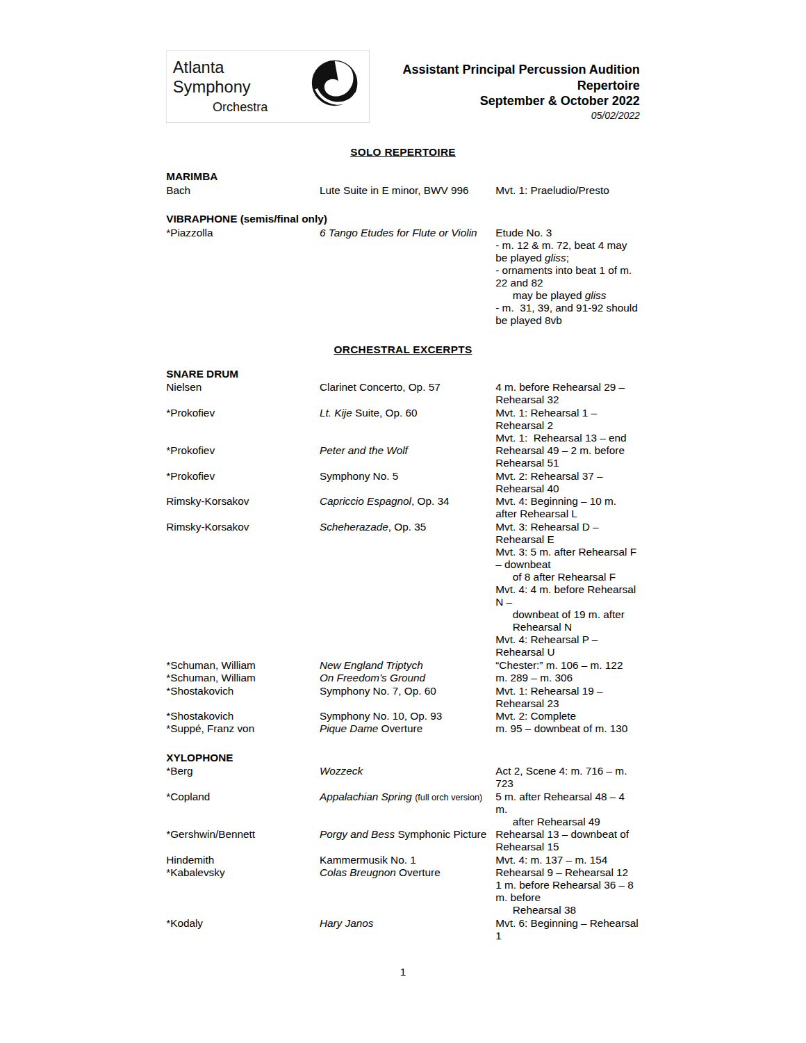Atlanta Symphony Orchestra
Assistant Principal Percussion Audition Repertoire
September & October 2022
05/02/2022
SOLO REPERTOIRE
MARIMBA
| Bach | Lute Suite in E minor, BWV 996 | Mvt. 1: Praeludio/Presto |
VIBRAPHONE (semis/final only)
| *Piazzolla | 6 Tango Etudes for Flute or Violin | Etude No. 3 - m. 12 & m. 72, beat 4 may be played gliss ; - ornaments into beat 1 of m. 22 and 82 may be played gliss - m. 31, 39, and 91-92 should be played 8vb |
ORCHESTRAL EXCERPTS
SNARE DRUM
| Nielsen | Clarinet Concerto, Op. 57 | 4 m. before Rehearsal 29 – Rehearsal 32 |
| *Prokofiev | Lt. Kije Suite, Op. 60 | Mvt. 1: Rehearsal 1 – Rehearsal 2 Mvt. 1: Rehearsal 13 – end |
| *Prokofiev | Peter and the Wolf | Rehearsal 49 – 2 m. before Rehearsal 51 |
| *Prokofiev | Symphony No. 5 | Mvt. 2: Rehearsal 37 – Rehearsal 40 |
| Rimsky-Korsakov | Capriccio Espagnol , Op. 34 | Mvt. 4: Beginning – 10 m. after Rehearsal L |
| Rimsky-Korsakov | Scheherazade , Op. 35 | Mvt. 3: Rehearsal D – Rehearsal E Mvt. 3: 5 m. after Rehearsal F – downbeat of 8 after Rehearsal F Mvt. 4: 4 m. before Rehearsal N – downbeat of 19 m. after Rehearsal N Mvt. 4: Rehearsal P – Rehearsal U |
| *Schuman, William | New England Triptych | “Chester:” m. 106 – m. 122 |
| *Schuman, William | On Freedom’s Ground | m. 289 – m. 306 |
| *Shostakovich | Symphony No. 7, Op. 60 | Mvt. 1: Rehearsal 19 – Rehearsal 23 |
| *Shostakovich | Symphony No. 10, Op. 93 | Mvt. 2: Complete |
| *Suppé, Franz von | Pique Dame Overture | m. 95 – downbeat of m. 130 |
XYLOPHONE
| *Berg | Wozzeck | Act 2, Scene 4: m. 716 – m. 723 |
| *Copland | Appalachian Spring (full orch version) | 5 m. after Rehearsal 48 – 4 m. after Rehearsal 49 |
| *Gershwin/Bennett | Porgy and Bess Symphonic Picture | Rehearsal 13 – downbeat of Rehearsal 15 |
| Hindemith | Kammermusik No. 1 | Mvt. 4: m. 137 – m. 154 |
| *Kabalevsky | Colas Breugnon Overture | Rehearsal 9 – Rehearsal 12 1 m. before Rehearsal 36 – 8 m. before Rehearsal 38 |
| *Kodaly | Hary Janos | Mvt. 6: Beginning – Rehearsal 1 |
1